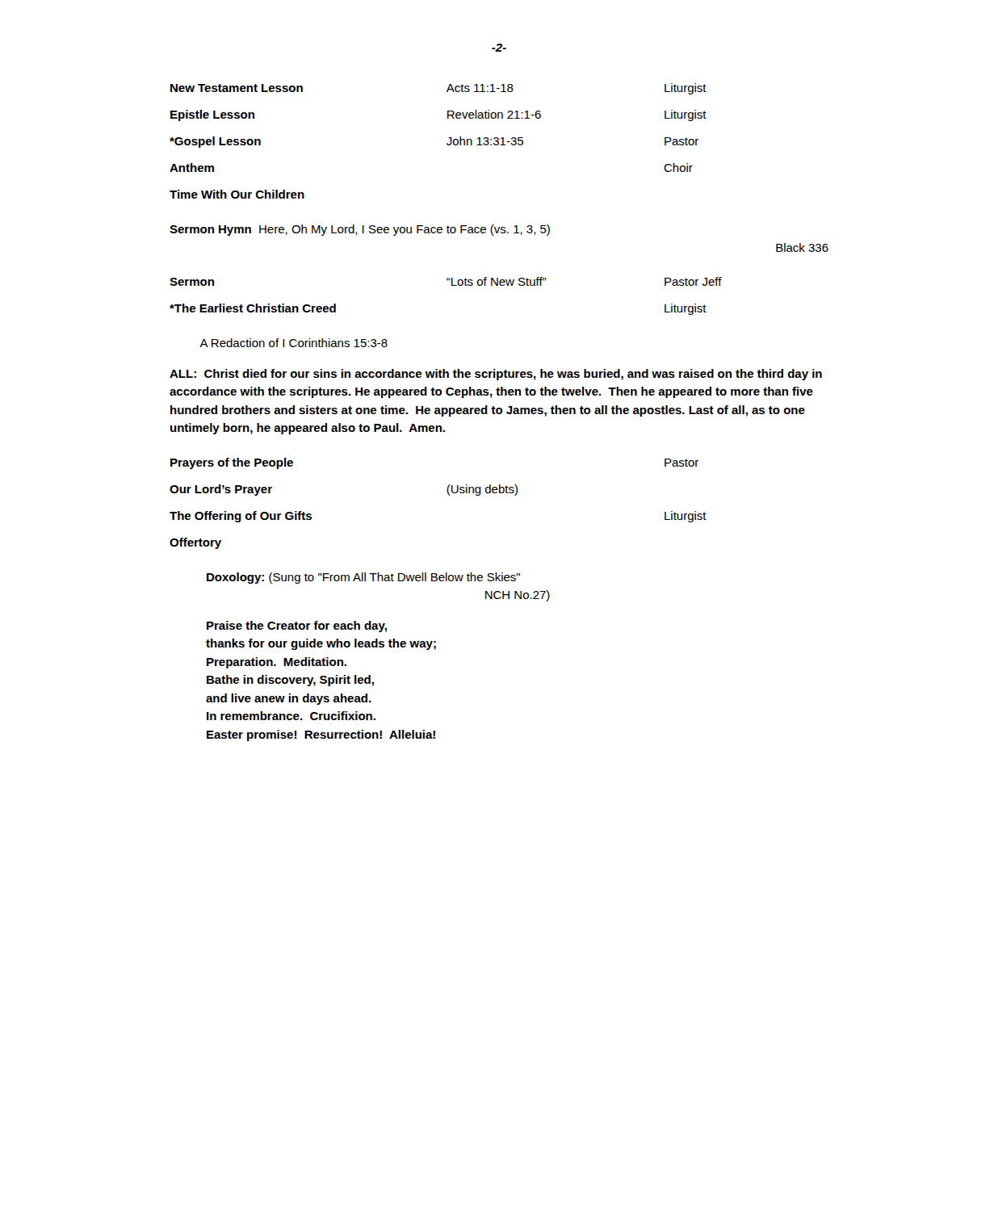-2-
| New Testament Lesson | Acts 11:1-18 | Liturgist |
| Epistle Lesson | Revelation 21:1-6 | Liturgist |
| *Gospel Lesson | John 13:31-35 | Pastor |
| Anthem | | Choir |
| Time With Our Children |
Sermon Hymn Here, Oh My Lord, I See you Face to Face (vs. 1, 3, 5)
Black 336
| Sermon | “Lots of New Stuff” | Pastor Jeff |
| *The Earliest Christian Creed | | Liturgist |
A Redaction of I Corinthians 15:3-8
ALL: Christ died for our sins in accordance with the scriptures, he was buried, and was raised on the third day in accordance with the scriptures. He appeared to Cephas, then to the twelve. Then he appeared to more than five hundred brothers and sisters at one time. He appeared to James, then to all the apostles. Last of all, as to one untimely born, he appeared also to Paul. Amen.
| Prayers of the People | | Pastor |
| Our Lord’s Prayer | (Using debts) | |
| The Offering of Our Gifts | | Liturgist |
| Offertory |
Doxology: (Sung to "From All That Dwell Below the Skies"
NCH No.27)
Praise the Creator for each day,
thanks for our guide who leads the way;
Preparation. Meditation.
Bathe in discovery, Spirit led,
and live anew in days ahead.
In remembrance. Crucifixion.
Easter promise! Resurrection! Alleluia!